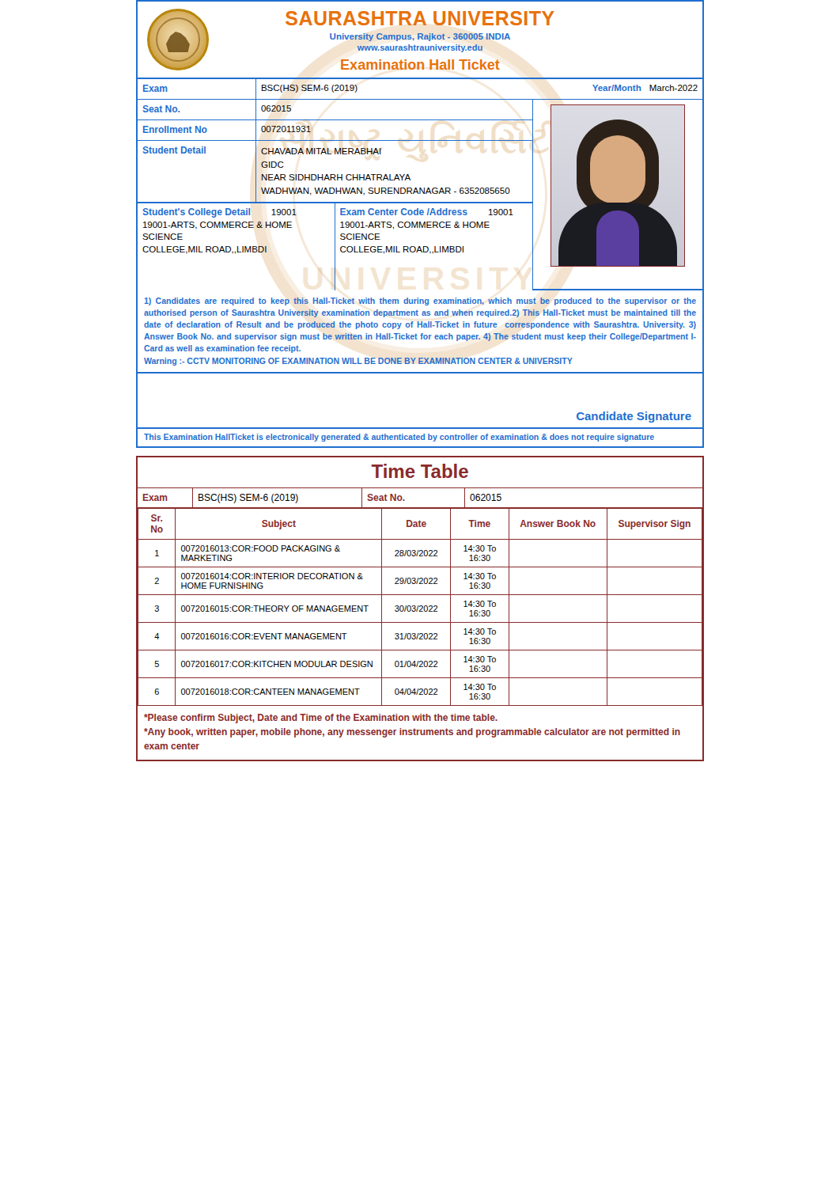સૌરાષ્ટ્ર યુનિવર્સિટી
UNIVERSITY
SAURASHTRA UNIVERSITY
University Campus, Rajkot - 360005 INDIA
www.saurashtrauniversity.edu
Examination Hall Ticket
Exam
BSC(HS) SEM-6 (2019) Year/Month March-2022
Seat No.
062015
Enrollment No
0072011931
Student Detail
CHAVADA MITAL MERABHAI
GIDC
NEAR SIDHDHARH CHHATRALAYA
WADHWAN, WADHWAN, SURENDRANAGAR - 6352085650
Student's College Detail 19001
19001-ARTS, COMMERCE & HOME SCIENCE
COLLEGE,MIL ROAD,,LIMBDI
Exam Center Code /Address 19001
19001-ARTS, COMMERCE & HOME SCIENCE
COLLEGE,MIL ROAD,,LIMBDI
1) Candidates are required to keep this Hall-Ticket with them during examination, which must be produced to the supervisor or the authorised person of Saurashtra University examination department as and when required.2) This Hall-Ticket must be maintained till the date of declaration of Result and be produced the photo copy of Hall-Ticket in future correspondence with Saurashtra. University. 3) Answer Book No. and supervisor sign must be written in Hall-Ticket for each paper. 4) The student must keep their College/Department I-Card as well as examination fee receipt.
Warning :- CCTV MONITORING OF EXAMINATION WILL BE DONE BY EXAMINATION CENTER & UNIVERSITY
Candidate Signature
This Examination HallTicket is electronically generated & authenticated by controller of examination & does not require signature
Time Table
Exam
BSC(HS) SEM-6 (2019)
Seat No.
062015
| Sr. No | Subject | Date | Time | Answer Book No | Supervisor Sign |
| --- | --- | --- | --- | --- | --- |
| 1 | 0072016013:COR:FOOD PACKAGING & MARKETING | 28/03/2022 | 14:30 To 16:30 | | |
| 2 | 0072016014:COR:INTERIOR DECORATION & HOME FURNISHING | 29/03/2022 | 14:30 To 16:30 | | |
| 3 | 0072016015:COR:THEORY OF MANAGEMENT | 30/03/2022 | 14:30 To 16:30 | | |
| 4 | 0072016016:COR:EVENT MANAGEMENT | 31/03/2022 | 14:30 To 16:30 | | |
| 5 | 0072016017:COR:KITCHEN MODULAR DESIGN | 01/04/2022 | 14:30 To 16:30 | | |
| 6 | 0072016018:COR:CANTEEN MANAGEMENT | 04/04/2022 | 14:30 To 16:30 | | |
*Please confirm Subject, Date and Time of the Examination with the time table.
*Any book, written paper, mobile phone, any messenger instruments and programmable calculator are not permitted in exam center